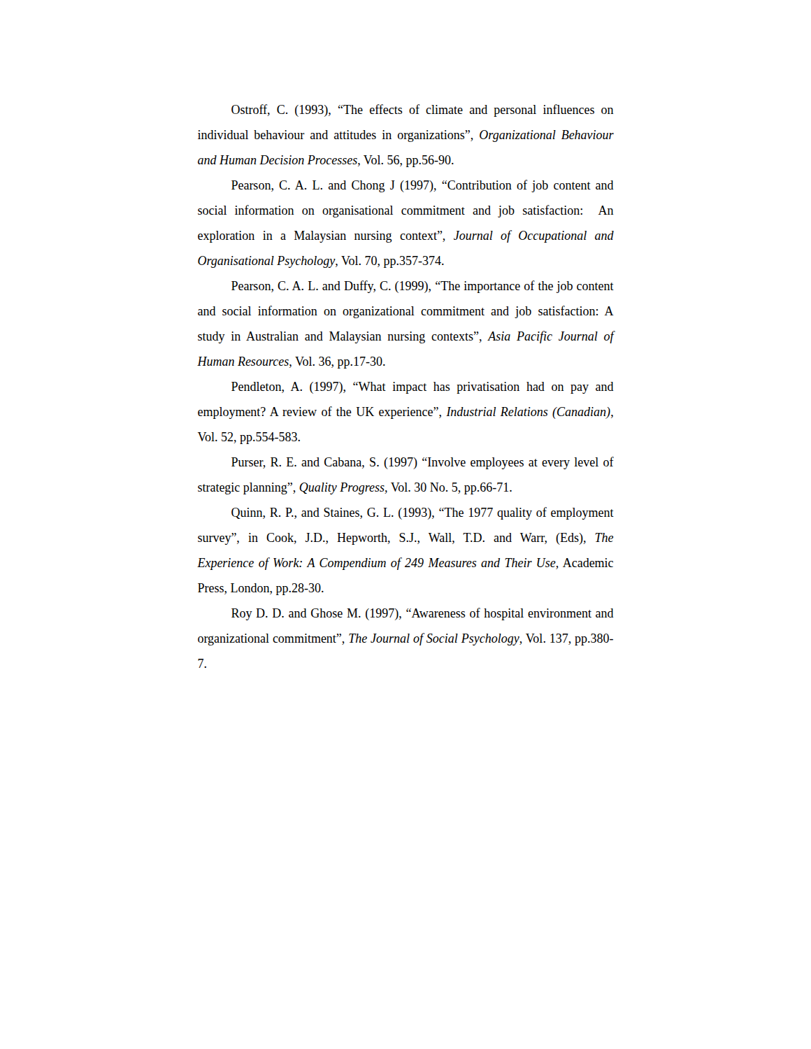Ostroff, C. (1993), “The effects of climate and personal influences on individual behaviour and attitudes in organizations”, Organizational Behaviour and Human Decision Processes, Vol. 56, pp.56-90.
Pearson, C. A. L. and Chong J (1997), “Contribution of job content and social information on organisational commitment and job satisfaction: An exploration in a Malaysian nursing context”, Journal of Occupational and Organisational Psychology, Vol. 70, pp.357-374.
Pearson, C. A. L. and Duffy, C. (1999), “The importance of the job content and social information on organizational commitment and job satisfaction: A study in Australian and Malaysian nursing contexts”, Asia Pacific Journal of Human Resources, Vol. 36, pp.17-30.
Pendleton, A. (1997), “What impact has privatisation had on pay and employment? A review of the UK experience”, Industrial Relations (Canadian), Vol. 52, pp.554-583.
Purser, R. E. and Cabana, S. (1997) “Involve employees at every level of strategic planning”, Quality Progress, Vol. 30 No. 5, pp.66-71.
Quinn, R. P., and Staines, G. L. (1993), “The 1977 quality of employment survey”, in Cook, J.D., Hepworth, S.J., Wall, T.D. and Warr, (Eds), The Experience of Work: A Compendium of 249 Measures and Their Use, Academic Press, London, pp.28-30.
Roy D. D. and Ghose M. (1997), “Awareness of hospital environment and organizational commitment”, The Journal of Social Psychology, Vol. 137, pp.380-7.